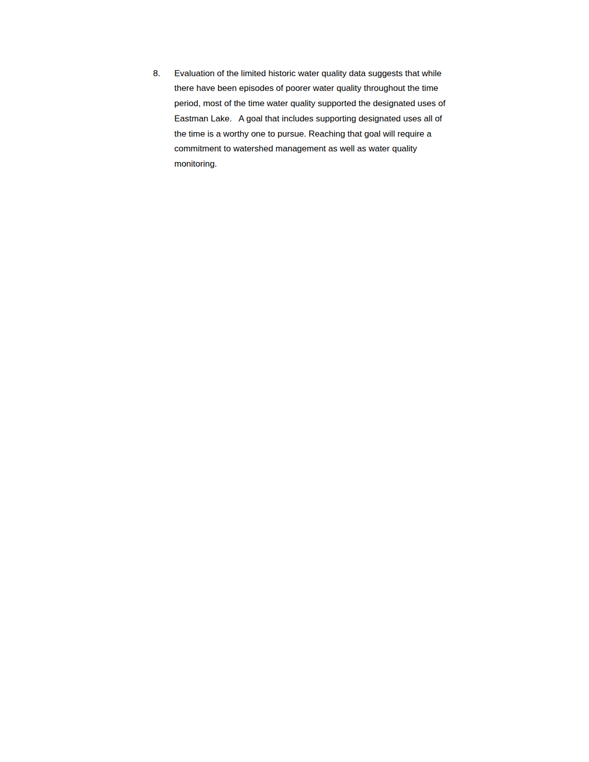8. Evaluation of the limited historic water quality data suggests that while there have been episodes of poorer water quality throughout the time period, most of the time water quality supported the designated uses of Eastman Lake. A goal that includes supporting designated uses all of the time is a worthy one to pursue. Reaching that goal will require a commitment to watershed management as well as water quality monitoring.